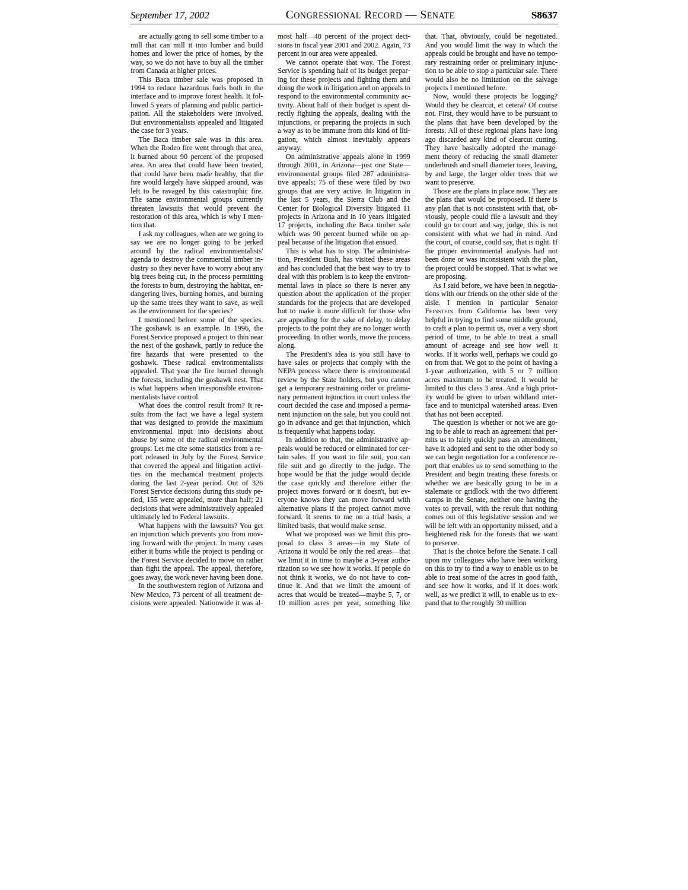September 17, 2002
Congressional Record — Senate
S8637
are actually going to sell some timber to a mill that can mill it into lumber and build homes and lower the price of homes, by the way, so we do not have to buy all the timber from Canada at higher prices.
This Baca timber sale was proposed in 1994 to reduce hazardous fuels both in the interface and to improve forest health. It followed 5 years of planning and public participation. All the stakeholders were involved. But environmentalists appealed and litigated the case for 3 years.
The Baca timber sale was in this area. When the Rodeo fire went through that area, it burned about 90 percent of the proposed area. An area that could have been treated, that could have been made healthy, that the fire would largely have skipped around, was left to be ravaged by this catastrophic fire. The same environmental groups currently threaten lawsuits that would prevent the restoration of this area, which is why I mention that.
I ask my colleagues, when are we going to say we are no longer going to be jerked around by the radical environmentalists' agenda to destroy the commercial timber industry so they never have to worry about any big trees being cut, in the process permitting the forests to burn, destroying the habitat, endangering lives, burning homes, and burning up the same trees they want to save, as well as the environment for the species?
I mentioned before some of the species. The goshawk is an example. In 1996, the Forest Service proposed a project to thin near the nest of the goshawk, partly to reduce the fire hazards that were presented to the goshawk. These radical environmentalists appealed. That year the fire burned through the forests, including the goshawk nest. That is what happens when irresponsible environmentalists have control.
What does the control result from? It results from the fact we have a legal system that was designed to provide the maximum environmental input into decisions about abuse by some of the radical environmental groups. Let me cite some statistics from a report released in July by the Forest Service that covered the appeal and litigation activities on the mechanical treatment projects during the last 2-year period. Out of 326 Forest Service decisions during this study period, 155 were appealed, more than half; 21 decisions that were administratively appealed ultimately led to Federal lawsuits.
What happens with the lawsuits? You get an injunction which prevents you from moving forward with the project. In many cases either it burns while the project is pending or the Forest Service decided to move on rather than fight the appeal. The appeal, therefore, goes away, the work never having been done.
In the southwestern region of Arizona and New Mexico, 73 percent of all treatment decisions were appealed. Nationwide it was almost half—48 percent of the project decisions in fiscal year 2001 and 2002. Again, 73 percent in our area were appealed.
We cannot operate that way. The Forest Service is spending half of its budget preparing for these projects and fighting them and doing the work in litigation and on appeals to respond to the environmental community activity. About half of their budget is spent directly fighting the appeals, dealing with the injunctions, or preparing the projects in such a way as to be immune from this kind of litigation, which almost inevitably appears anyway.
On administrative appeals alone in 1999 through 2001, in Arizona—just one State—environmental groups filed 287 administrative appeals; 75 of these were filed by two groups that are very active. In litigation in the last 5 years, the Sierra Club and the Center for Biological Diversity litigated 11 projects in Arizona and in 10 years litigated 17 projects, including the Baca timber sale which was 90 percent burned while on appeal because of the litigation that ensued.
This is what has to stop. The administration, President Bush, has visited these areas and has concluded that the best way to try to deal with this problem is to keep the environmental laws in place so there is never any question about the application of the proper standards for the projects that are developed but to make it more difficult for those who are appealing for the sake of delay, to delay projects to the point they are no longer worth proceeding. In other words, move the process along.
The President's idea is you still have to have sales or projects that comply with the NEPA process where there is environmental review by the State holders, but you cannot get a temporary restraining order or preliminary permanent injunction in court unless the court decided the case and imposed a permanent injunction on the sale, but you could not go in advance and get that injunction, which is frequently what happens today.
In addition to that, the administrative appeals would be reduced or eliminated for certain sales. If you want to file suit, you can file suit and go directly to the judge. The hope would be that the judge would decide the case quickly and therefore either the project moves forward or it doesn't, but everyone knows they can move forward with alternative plans if the project cannot move forward. It seems to me on a trial basis, a limited basis, that would make sense.
What we proposed was we limit this proposal to class 3 areas—in my State of Arizona it would be only the red areas—that we limit it in time to maybe a 3-year authorization so we see how it works. If people do not think it works, we do not have to continue it. And that we limit the amount of acres that would be treated—maybe 5, 7, or 10 million acres per year, something like that. That, obviously, could be negotiated. And you would limit the way in which the appeals could be brought and have no temporary restraining order or preliminary injunction to be able to stop a particular sale. There would also be no limitation on the salvage projects I mentioned before.
Now, would these projects be logging? Would they be clearcut, et cetera? Of course not. First, they would have to be pursuant to the plans that have been developed by the forests. All of these regional plans have long ago discarded any kind of clearcut cutting. They have basically adopted the management theory of reducing the small diameter underbrush and small diameter trees, leaving, by and large, the larger older trees that we want to preserve.
Those are the plans in place now. They are the plans that would be proposed. If there is any plan that is not consistent with that, obviously, people could file a lawsuit and they could go to court and say, judge, this is not consistent with what we had in mind. And the court, of course, could say, that is right. If the proper environmental analysis had not been done or was inconsistent with the plan, the project could be stopped. That is what we are proposing.
As I said before, we have been in negotiations with our friends on the other side of the aisle. I mention in particular Senator Feinstein from California has been very helpful in trying to find some middle ground, to craft a plan to permit us, over a very short period of time, to be able to treat a small amount of acreage and see how well it works. If it works well, perhaps we could go on from that. We got to the point of having a 1-year authorization, with 5 or 7 million acres maximum to be treated. It would be limited to this class 3 area. And a high priority would be given to urban wildland interface and to municipal watershed areas. Even that has not been accepted.
The question is whether or not we are going to be able to reach an agreement that permits us to fairly quickly pass an amendment, have it adopted and sent to the other body so we can begin negotiation for a conference report that enables us to send something to the President and begin treating these forests or whether we are basically going to be in a stalemate or gridlock with the two different camps in the Senate, neither one having the votes to prevail, with the result that nothing comes out of this legislative session and we will be left with an opportunity missed, and a heightened risk for the forests that we want to preserve.
That is the choice before the Senate. I call upon my colleagues who have been working on this to try to find a way to enable us to be able to treat some of the acres in good faith, and see how it works, and if it does work well, as we predict it will, to enable us to expand that to the roughly 30 million